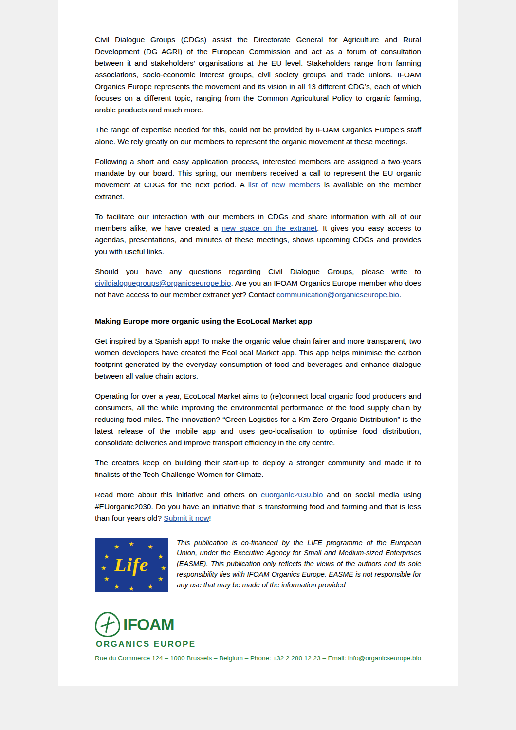Civil Dialogue Groups (CDGs) assist the Directorate General for Agriculture and Rural Development (DG AGRI) of the European Commission and act as a forum of consultation between it and stakeholders’ organisations at the EU level. Stakeholders range from farming associations, socio-economic interest groups, civil society groups and trade unions. IFOAM Organics Europe represents the movement and its vision in all 13 different CDG’s, each of which focuses on a different topic, ranging from the Common Agricultural Policy to organic farming, arable products and much more.
The range of expertise needed for this, could not be provided by IFOAM Organics Europe’s staff alone. We rely greatly on our members to represent the organic movement at these meetings.
Following a short and easy application process, interested members are assigned a two-years mandate by our board. This spring, our members received a call to represent the EU organic movement at CDGs for the next period. A list of new members is available on the member extranet.
To facilitate our interaction with our members in CDGs and share information with all of our members alike, we have created a new space on the extranet. It gives you easy access to agendas, presentations, and minutes of these meetings, shows upcoming CDGs and provides you with useful links.
Should you have any questions regarding Civil Dialogue Groups, please write to civildialoguegroups@organicseurope.bio. Are you an IFOAM Organics Europe member who does not have access to our member extranet yet? Contact communication@organicseurope.bio.
Making Europe more organic using the EcoLocal Market app
Get inspired by a Spanish app! To make the organic value chain fairer and more transparent, two women developers have created the EcoLocal Market app. This app helps minimise the carbon footprint generated by the everyday consumption of food and beverages and enhance dialogue between all value chain actors.
Operating for over a year, EcoLocal Market aims to (re)connect local organic food producers and consumers, all the while improving the environmental performance of the food supply chain by reducing food miles. The innovation? “Green Logistics for a Km Zero Organic Distribution” is the latest release of the mobile app and uses geo-localisation to optimise food distribution, consolidate deliveries and improve transport efficiency in the city centre.
The creators keep on building their start-up to deploy a stronger community and made it to finalists of the Tech Challenge Women for Climate.
Read more about this initiative and others on euorganic2030.bio and on social media using #EUorganic2030. Do you have an initiative that is transforming food and farming and that is less than four years old? Submit it now!
★ ★ ★ ★ ★ ★ ★ ★ ★ ★ ★ ★
Life
This publication is co-financed by the LIFE programme of the European Union, under the Executive Agency for Small and Medium-sized Enterprises (EASME). This publication only reflects the views of the authors and its sole responsibility lies with IFOAM Organics Europe. EASME is not responsible for any use that may be made of the information provided
IFOAM
ORGANICS EUROPE
Rue du Commerce 124 – 1000 Brussels – Belgium – Phone: +32 2 280 12 23 – Email: info@organicseurope.bio